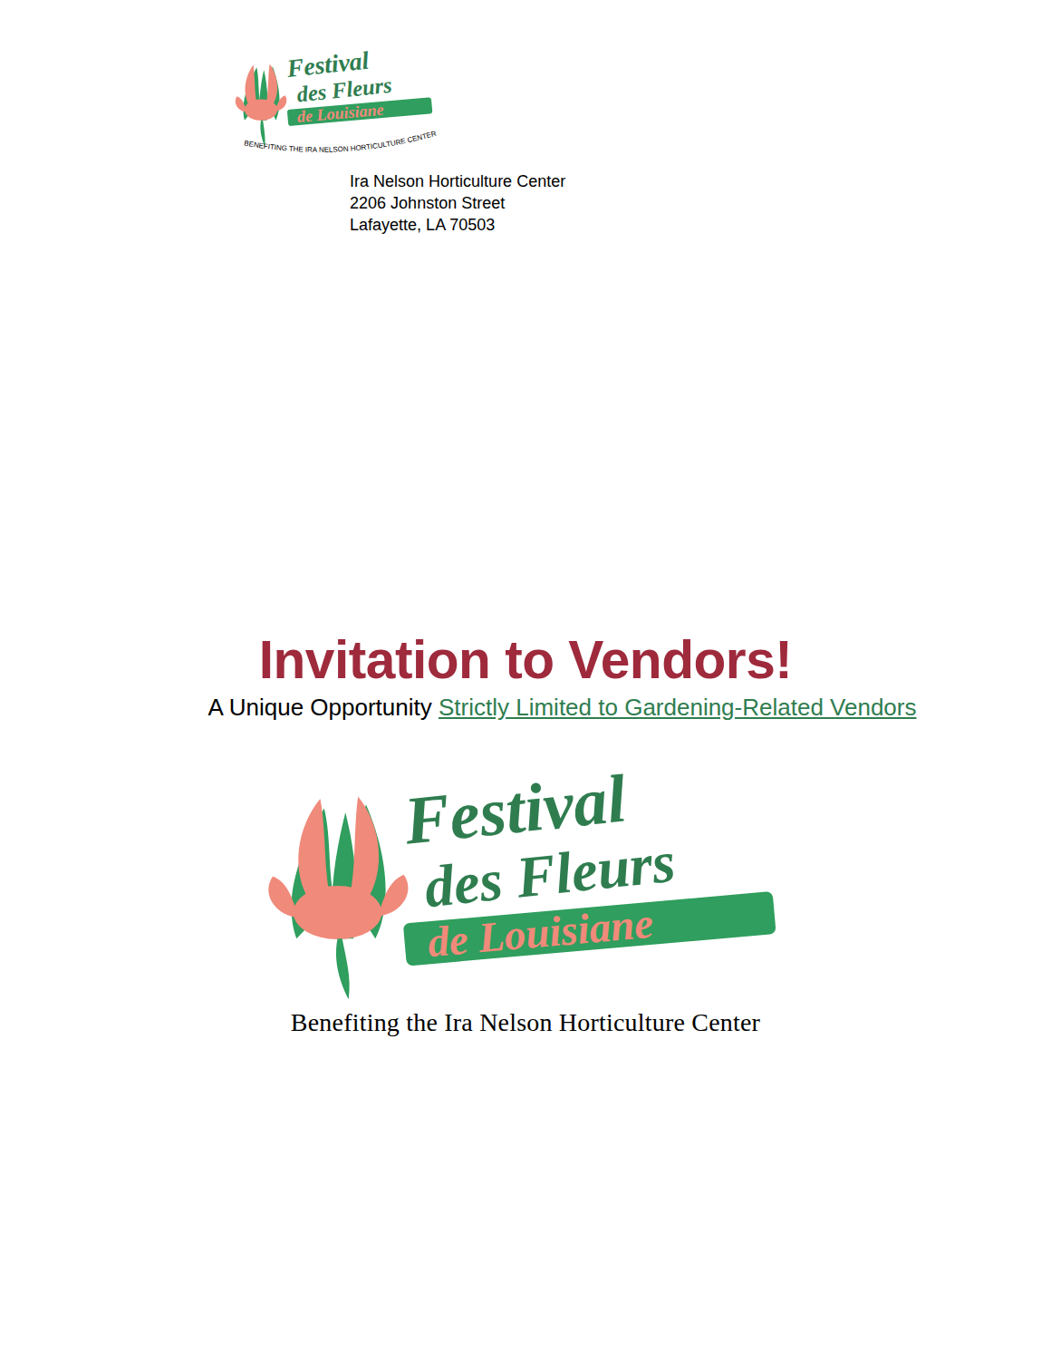Festival des Fleurs de Louisiane logo Festival des Fleurs de Louisiane BENEFITING THE IRA NELSON HORTICULTURE CENTER
Ira Nelson Horticulture Center
2206 Johnston Street
Lafayette, LA 70503
Invitation to Vendors!
A Unique Opportunity Strictly Limited to Gardening-Related Vendors
Festival des Fleurs de Louisiane Festival des Fleurs de Louisiane
Benefiting the Ira Nelson Horticulture Center